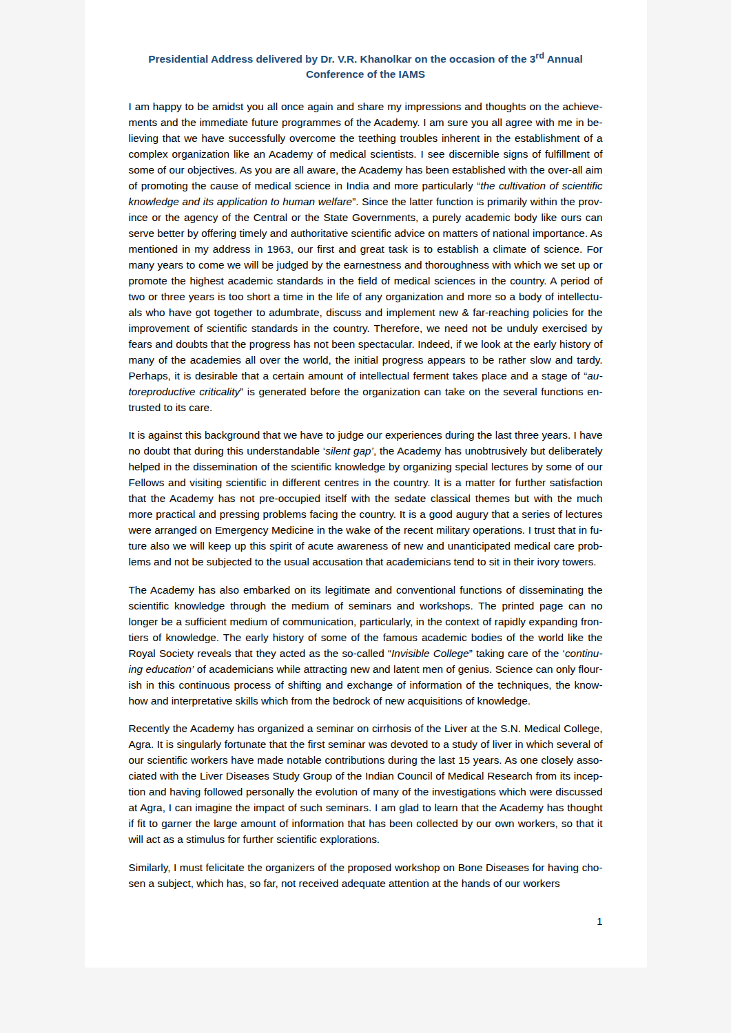Presidential Address delivered by Dr. V.R. Khanolkar on the occasion of the 3rd Annual Conference of the IAMS
I am happy to be amidst you all once again and share my impressions and thoughts on the achievements and the immediate future programmes of the Academy. I am sure you all agree with me in believing that we have successfully overcome the teething troubles inherent in the establishment of a complex organization like an Academy of medical scientists. I see discernible signs of fulfillment of some of our objectives. As you are all aware, the Academy has been established with the over-all aim of promoting the cause of medical science in India and more particularly “the cultivation of scientific knowledge and its application to human welfare”. Since the latter function is primarily within the province or the agency of the Central or the State Governments, a purely academic body like ours can serve better by offering timely and authoritative scientific advice on matters of national importance. As mentioned in my address in 1963, our first and great task is to establish a climate of science. For many years to come we will be judged by the earnestness and thoroughness with which we set up or promote the highest academic standards in the field of medical sciences in the country. A period of two or three years is too short a time in the life of any organization and more so a body of intellectuals who have got together to adumbrate, discuss and implement new & far-reaching policies for the improvement of scientific standards in the country. Therefore, we need not be unduly exercised by fears and doubts that the progress has not been spectacular. Indeed, if we look at the early history of many of the academies all over the world, the initial progress appears to be rather slow and tardy. Perhaps, it is desirable that a certain amount of intellectual ferment takes place and a stage of “autoreproductive criticality” is generated before the organization can take on the several functions entrusted to its care.
It is against this background that we have to judge our experiences during the last three years. I have no doubt that during this understandable ‘silent gap’, the Academy has unobtrusively but deliberately helped in the dissemination of the scientific knowledge by organizing special lectures by some of our Fellows and visiting scientific in different centres in the country. It is a matter for further satisfaction that the Academy has not pre-occupied itself with the sedate classical themes but with the much more practical and pressing problems facing the country. It is a good augury that a series of lectures were arranged on Emergency Medicine in the wake of the recent military operations. I trust that in future also we will keep up this spirit of acute awareness of new and unanticipated medical care problems and not be subjected to the usual accusation that academicians tend to sit in their ivory towers.
The Academy has also embarked on its legitimate and conventional functions of disseminating the scientific knowledge through the medium of seminars and workshops. The printed page can no longer be a sufficient medium of communication, particularly, in the context of rapidly expanding frontiers of knowledge. The early history of some of the famous academic bodies of the world like the Royal Society reveals that they acted as the so-called “Invisible College” taking care of the ‘continuing education’ of academicians while attracting new and latent men of genius. Science can only flourish in this continuous process of shifting and exchange of information of the techniques, the know-how and interpretative skills which from the bedrock of new acquisitions of knowledge.
Recently the Academy has organized a seminar on cirrhosis of the Liver at the S.N. Medical College, Agra. It is singularly fortunate that the first seminar was devoted to a study of liver in which several of our scientific workers have made notable contributions during the last 15 years. As one closely associated with the Liver Diseases Study Group of the Indian Council of Medical Research from its inception and having followed personally the evolution of many of the investigations which were discussed at Agra, I can imagine the impact of such seminars. I am glad to learn that the Academy has thought if fit to garner the large amount of information that has been collected by our own workers, so that it will act as a stimulus for further scientific explorations.
Similarly, I must felicitate the organizers of the proposed workshop on Bone Diseases for having chosen a subject, which has, so far, not received adequate attention at the hands of our workers
1